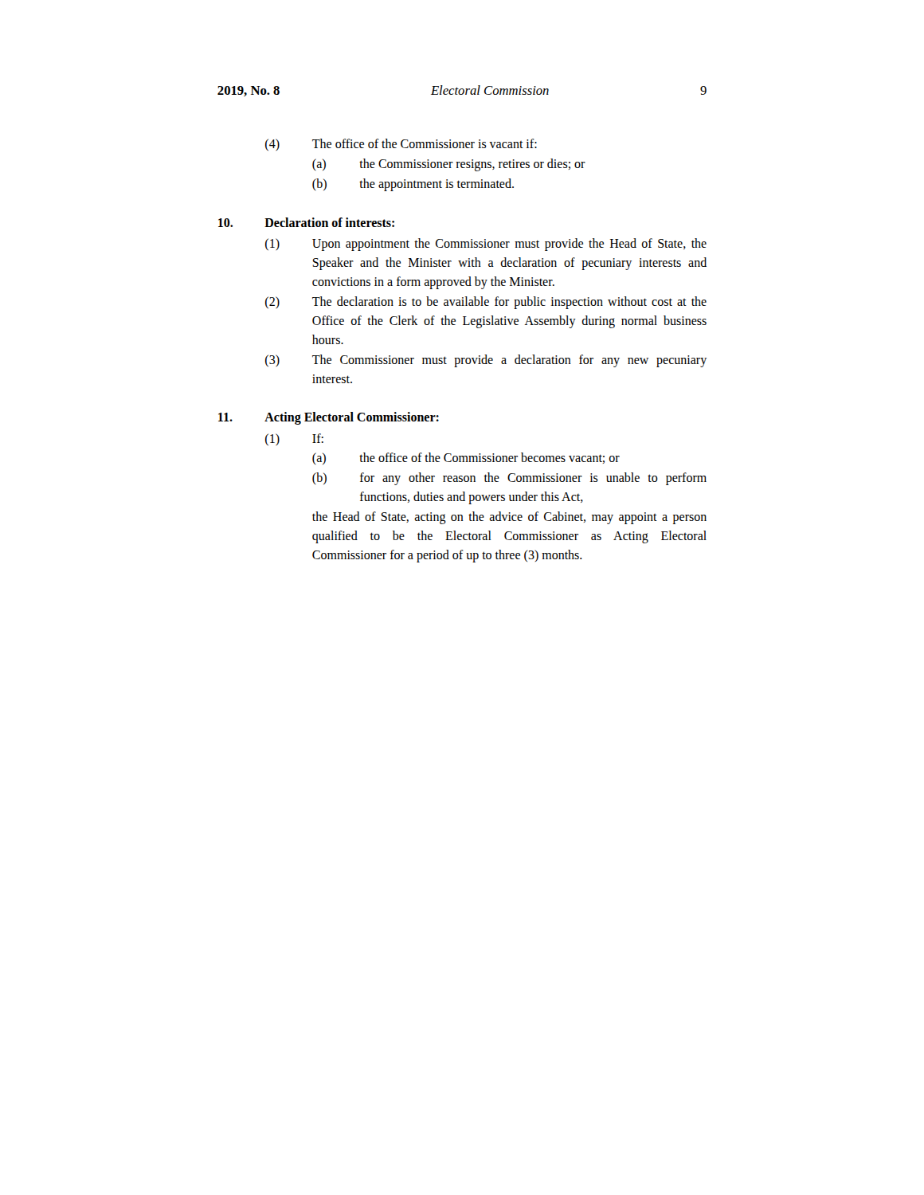2019, No. 8 Electoral Commission 9
(4) The office of the Commissioner is vacant if:
(a) the Commissioner resigns, retires or dies; or
(b) the appointment is terminated.
10. Declaration of interests:
(1) Upon appointment the Commissioner must provide the Head of State, the Speaker and the Minister with a declaration of pecuniary interests and convictions in a form approved by the Minister.
(2) The declaration is to be available for public inspection without cost at the Office of the Clerk of the Legislative Assembly during normal business hours.
(3) The Commissioner must provide a declaration for any new pecuniary interest.
11. Acting Electoral Commissioner:
(1) If:
(a) the office of the Commissioner becomes vacant; or
(b) for any other reason the Commissioner is unable to perform functions, duties and powers under this Act,
the Head of State, acting on the advice of Cabinet, may appoint a person qualified to be the Electoral Commissioner as Acting Electoral Commissioner for a period of up to three (3) months.